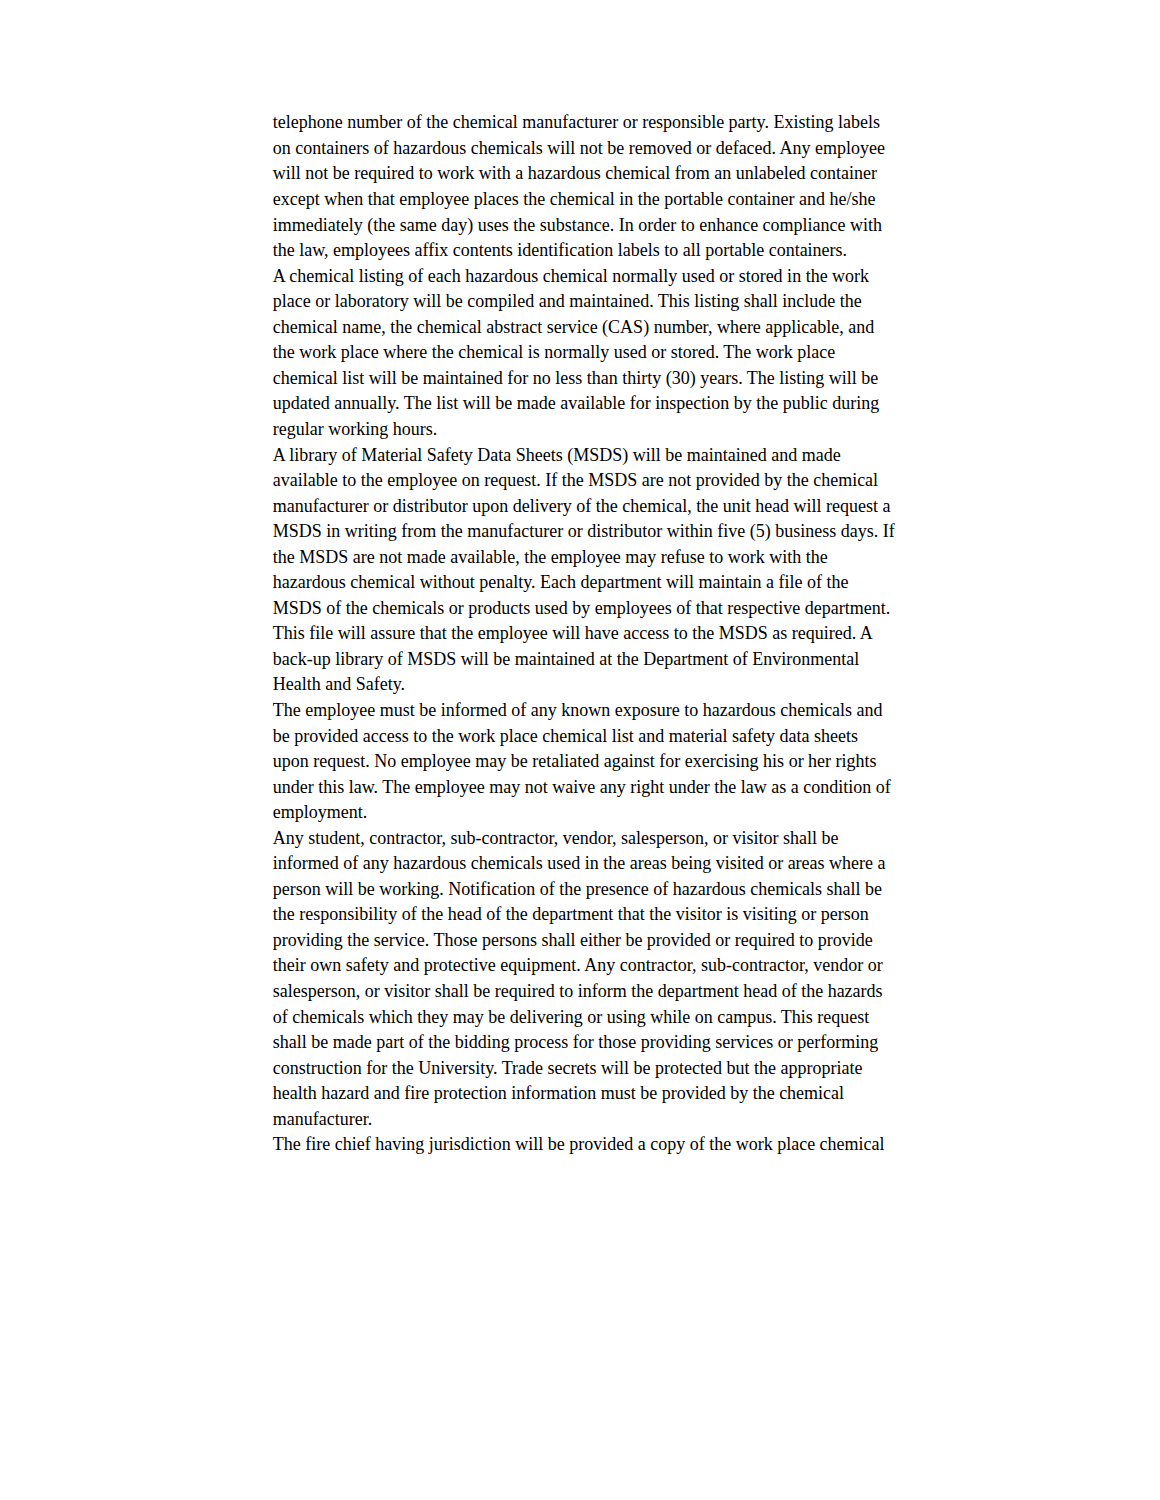telephone number of the chemical manufacturer or responsible party. Existing labels on containers of hazardous chemicals will not be removed or defaced. Any employee will not be required to work with a hazardous chemical from an unlabeled container except when that employee places the chemical in the portable container and he/she immediately (the same day) uses the substance. In order to enhance compliance with the law, employees affix contents identification labels to all portable containers.
A chemical listing of each hazardous chemical normally used or stored in the work place or laboratory will be compiled and maintained. This listing shall include the chemical name, the chemical abstract service (CAS) number, where applicable, and the work place where the chemical is normally used or stored. The work place chemical list will be maintained for no less than thirty (30) years. The listing will be updated annually. The list will be made available for inspection by the public during regular working hours.
A library of Material Safety Data Sheets (MSDS) will be maintained and made available to the employee on request. If the MSDS are not provided by the chemical manufacturer or distributor upon delivery of the chemical, the unit head will request a MSDS in writing from the manufacturer or distributor within five (5) business days. If the MSDS are not made available, the employee may refuse to work with the hazardous chemical without penalty. Each department will maintain a file of the MSDS of the chemicals or products used by employees of that respective department. This file will assure that the employee will have access to the MSDS as required. A back-up library of MSDS will be maintained at the Department of Environmental Health and Safety.
The employee must be informed of any known exposure to hazardous chemicals and be provided access to the work place chemical list and material safety data sheets upon request. No employee may be retaliated against for exercising his or her rights under this law. The employee may not waive any right under the law as a condition of employment.
Any student, contractor, sub-contractor, vendor, salesperson, or visitor shall be informed of any hazardous chemicals used in the areas being visited or areas where a person will be working. Notification of the presence of hazardous chemicals shall be the responsibility of the head of the department that the visitor is visiting or person providing the service. Those persons shall either be provided or required to provide their own safety and protective equipment. Any contractor, sub-contractor, vendor or salesperson, or visitor shall be required to inform the department head of the hazards of chemicals which they may be delivering or using while on campus. This request shall be made part of the bidding process for those providing services or performing construction for the University. Trade secrets will be protected but the appropriate health hazard and fire protection information must be provided by the chemical manufacturer.
The fire chief having jurisdiction will be provided a copy of the work place chemical